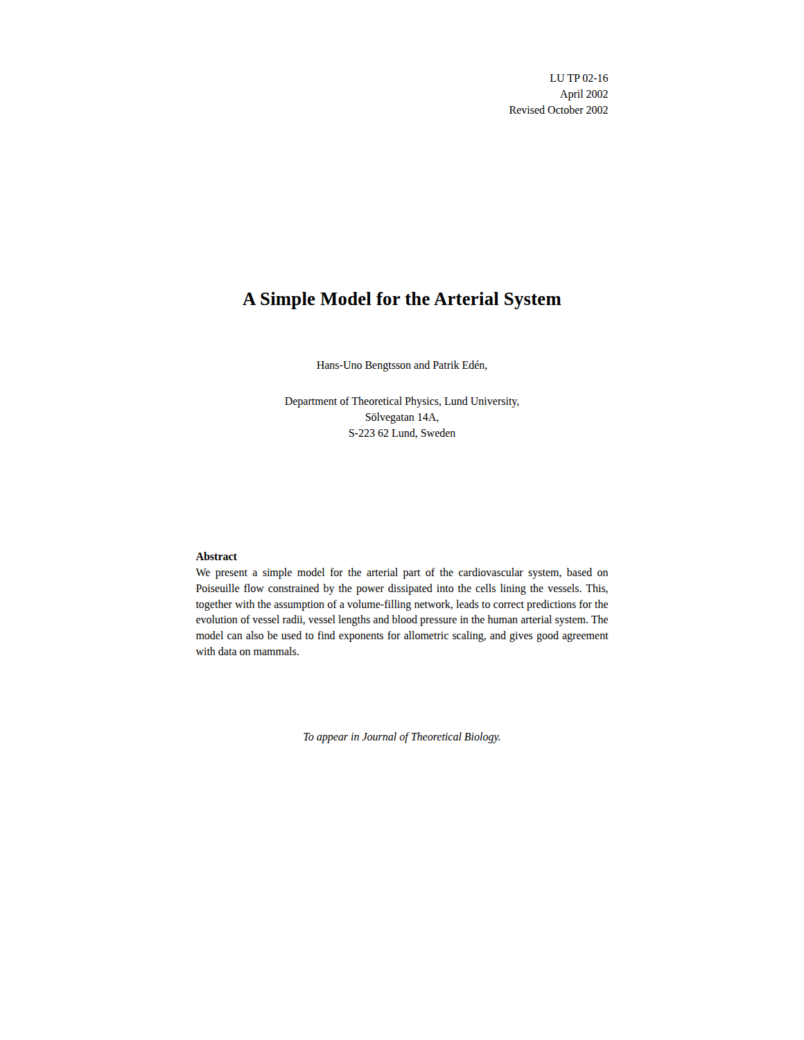LU TP 02-16
April 2002
Revised October 2002
A Simple Model for the Arterial System
Hans-Uno Bengtsson and Patrik Edén,
Department of Theoretical Physics, Lund University,
Sölvegatan 14A,
S-223 62 Lund, Sweden
Abstract
We present a simple model for the arterial part of the cardiovascular system, based on Poiseuille flow constrained by the power dissipated into the cells lining the vessels. This, together with the assumption of a volume-filling network, leads to correct predictions for the evolution of vessel radii, vessel lengths and blood pressure in the human arterial system. The model can also be used to find exponents for allometric scaling, and gives good agreement with data on mammals.
To appear in Journal of Theoretical Biology.